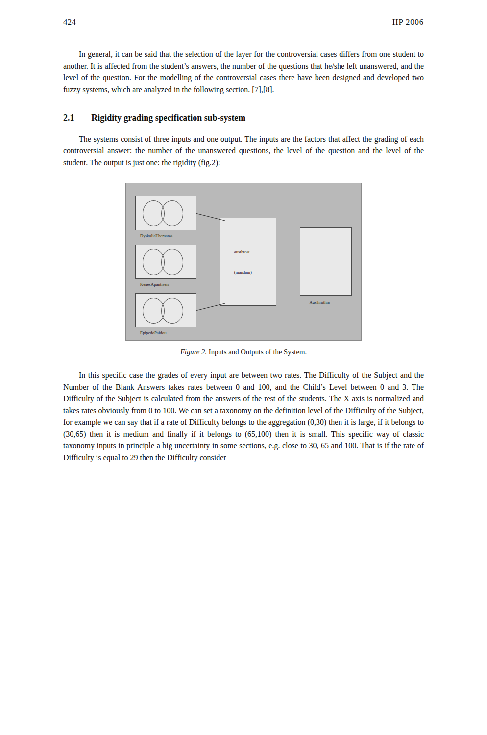424 IIP 2006
In general, it can be said that the selection of the layer for the controversial cases differs from one student to another. It is affected from the student’s answers, the number of the questions that he/she left unanswered, and the level of the question. For the modelling of the controversial cases there have been designed and developed two fuzzy systems, which are analyzed in the following section. [7],[8].
2.1 Rigidity grading specification sub-system
The systems consist of three inputs and one output. The inputs are the factors that affect the grading of each controversial answer: the number of the unanswered questions, the level of the question and the level of the student. The output is just one: the rigidity (fig.2):
DyskoliaThematos
KenesApantiseis
EpipedoPaidou
austhrost
(mandani)
Austhrothia
Figure 2. Inputs and Outputs of the System.
In this specific case the grades of every input are between two rates. The Difficulty of the Subject and the Number of the Blank Answers takes rates between 0 and 100, and the Child’s Level between 0 and 3. The Difficulty of the Subject is calculated from the answers of the rest of the students. The X axis is normalized and takes rates obviously from 0 to 100. We can set a taxonomy on the definition level of the Difficulty of the Subject, for example we can say that if a rate of Difficulty belongs to the aggregation (0,30) then it is large, if it belongs to (30,65) then it is medium and finally if it belongs to (65,100) then it is small. This specific way of classic taxonomy inputs in principle a big uncertainty in some sections, e.g. close to 30, 65 and 100. That is if the rate of Difficulty is equal to 29 then the Difficulty consider